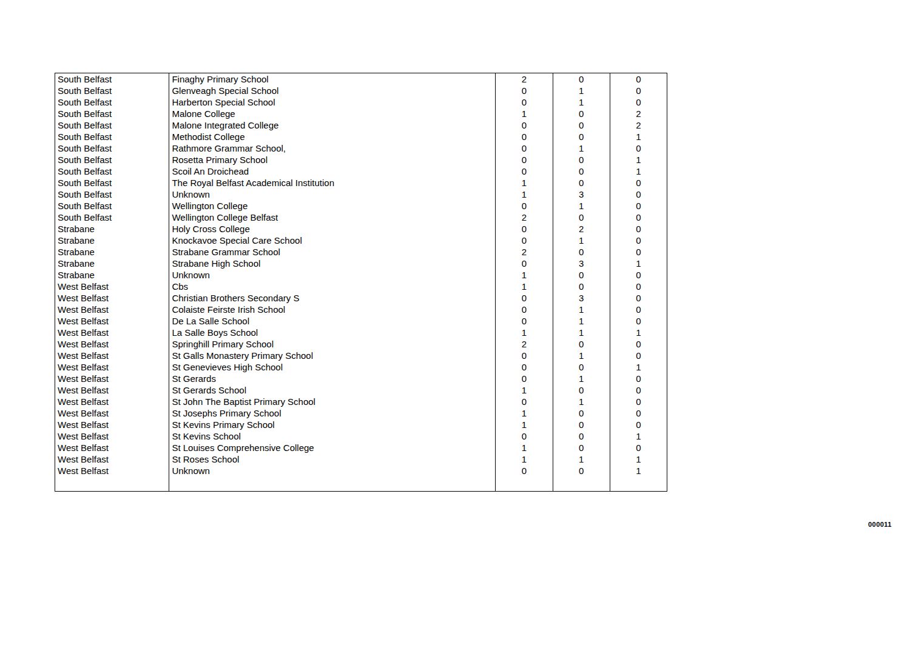| South Belfast | Finaghy Primary School | 2 | 0 | 0 |
| South Belfast | Glenveagh Special School | 0 | 1 | 0 |
| South Belfast | Harberton Special School | 0 | 1 | 0 |
| South Belfast | Malone College | 1 | 0 | 2 |
| South Belfast | Malone Integrated College | 0 | 0 | 2 |
| South Belfast | Methodist College | 0 | 0 | 1 |
| South Belfast | Rathmore Grammar School, | 0 | 1 | 0 |
| South Belfast | Rosetta Primary School | 0 | 0 | 1 |
| South Belfast | Scoil An Droichead | 0 | 0 | 1 |
| South Belfast | The Royal Belfast Academical Institution | 1 | 0 | 0 |
| South Belfast | Unknown | 1 | 3 | 0 |
| South Belfast | Wellington College | 0 | 1 | 0 |
| South Belfast | Wellington College Belfast | 2 | 0 | 0 |
| Strabane | Holy Cross College | 0 | 2 | 0 |
| Strabane | Knockavoe Special Care School | 0 | 1 | 0 |
| Strabane | Strabane Grammar School | 2 | 0 | 0 |
| Strabane | Strabane High School | 0 | 3 | 1 |
| Strabane | Unknown | 1 | 0 | 0 |
| West Belfast | Cbs | 1 | 0 | 0 |
| West Belfast | Christian Brothers Secondary S | 0 | 3 | 0 |
| West Belfast | Colaiste Feirste Irish School | 0 | 1 | 0 |
| West Belfast | De La Salle School | 0 | 1 | 0 |
| West Belfast | La Salle Boys School | 1 | 1 | 1 |
| West Belfast | Springhill Primary School | 2 | 0 | 0 |
| West Belfast | St Galls Monastery Primary School | 0 | 1 | 0 |
| West Belfast | St Genevieves High School | 0 | 0 | 1 |
| West Belfast | St Gerards | 0 | 1 | 0 |
| West Belfast | St Gerards School | 1 | 0 | 0 |
| West Belfast | St John The Baptist Primary School | 0 | 1 | 0 |
| West Belfast | St Josephs Primary School | 1 | 0 | 0 |
| West Belfast | St Kevins Primary School | 1 | 0 | 0 |
| West Belfast | St Kevins School | 0 | 0 | 1 |
| West Belfast | St Louises Comprehensive College | 1 | 0 | 0 |
| West Belfast | St Roses School | 1 | 1 | 1 |
| West Belfast | Unknown | 0 | 0 | 1 |
000011